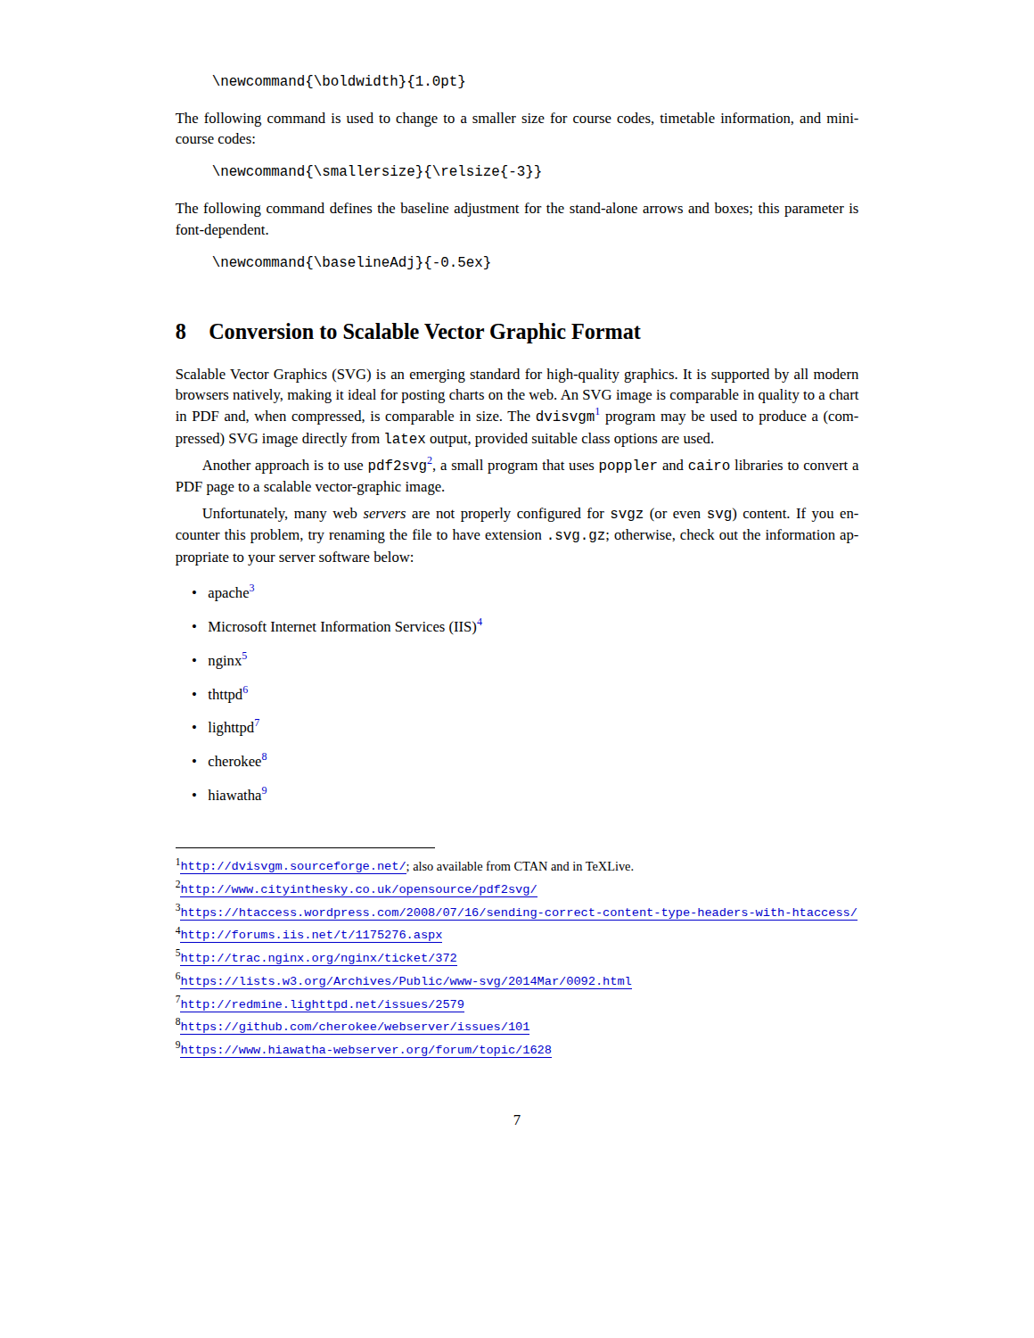\newcommand{\boldwidth}{1.0pt}
The following command is used to change to a smaller size for course codes, timetable information, and mini-course codes:
\newcommand{\smallersize}{\relsize{-3}}
The following command defines the baseline adjustment for the stand-alone arrows and boxes; this parameter is font-dependent.
\newcommand{\baselineAdj}{-0.5ex}
8 Conversion to Scalable Vector Graphic Format
Scalable Vector Graphics (SVG) is an emerging standard for high-quality graphics. It is supported by all modern browsers natively, making it ideal for posting charts on the web. An SVG image is comparable in quality to a chart in PDF and, when compressed, is comparable in size. The dvisvgm1 program may be used to produce a (compressed) SVG image directly from latex output, provided suitable class options are used.
Another approach is to use pdf2svg2, a small program that uses poppler and cairo libraries to convert a PDF page to a scalable vector-graphic image.
Unfortunately, many web servers are not properly configured for svgz (or even svg) content. If you encounter this problem, try renaming the file to have extension .svg.gz; otherwise, check out the information appropriate to your server software below:
apache3
Microsoft Internet Information Services (IIS)4
nginx5
thttpd6
lighttpd7
cherokee8
hiawatha9
1 http://dvisvgm.sourceforge.net/; also available from CTAN and in TeXLive.
2 http://www.cityinthesky.co.uk/opensource/pdf2svg/
3 https://htaccess.wordpress.com/2008/07/16/sending-correct-content-type-headers-with-htaccess/
4 http://forums.iis.net/t/1175276.aspx
5 http://trac.nginx.org/nginx/ticket/372
6 https://lists.w3.org/Archives/Public/www-svg/2014Mar/0092.html
7 http://redmine.lighttpd.net/issues/2579
8 https://github.com/cherokee/webserver/issues/101
9 https://www.hiawatha-webserver.org/forum/topic/1628
7